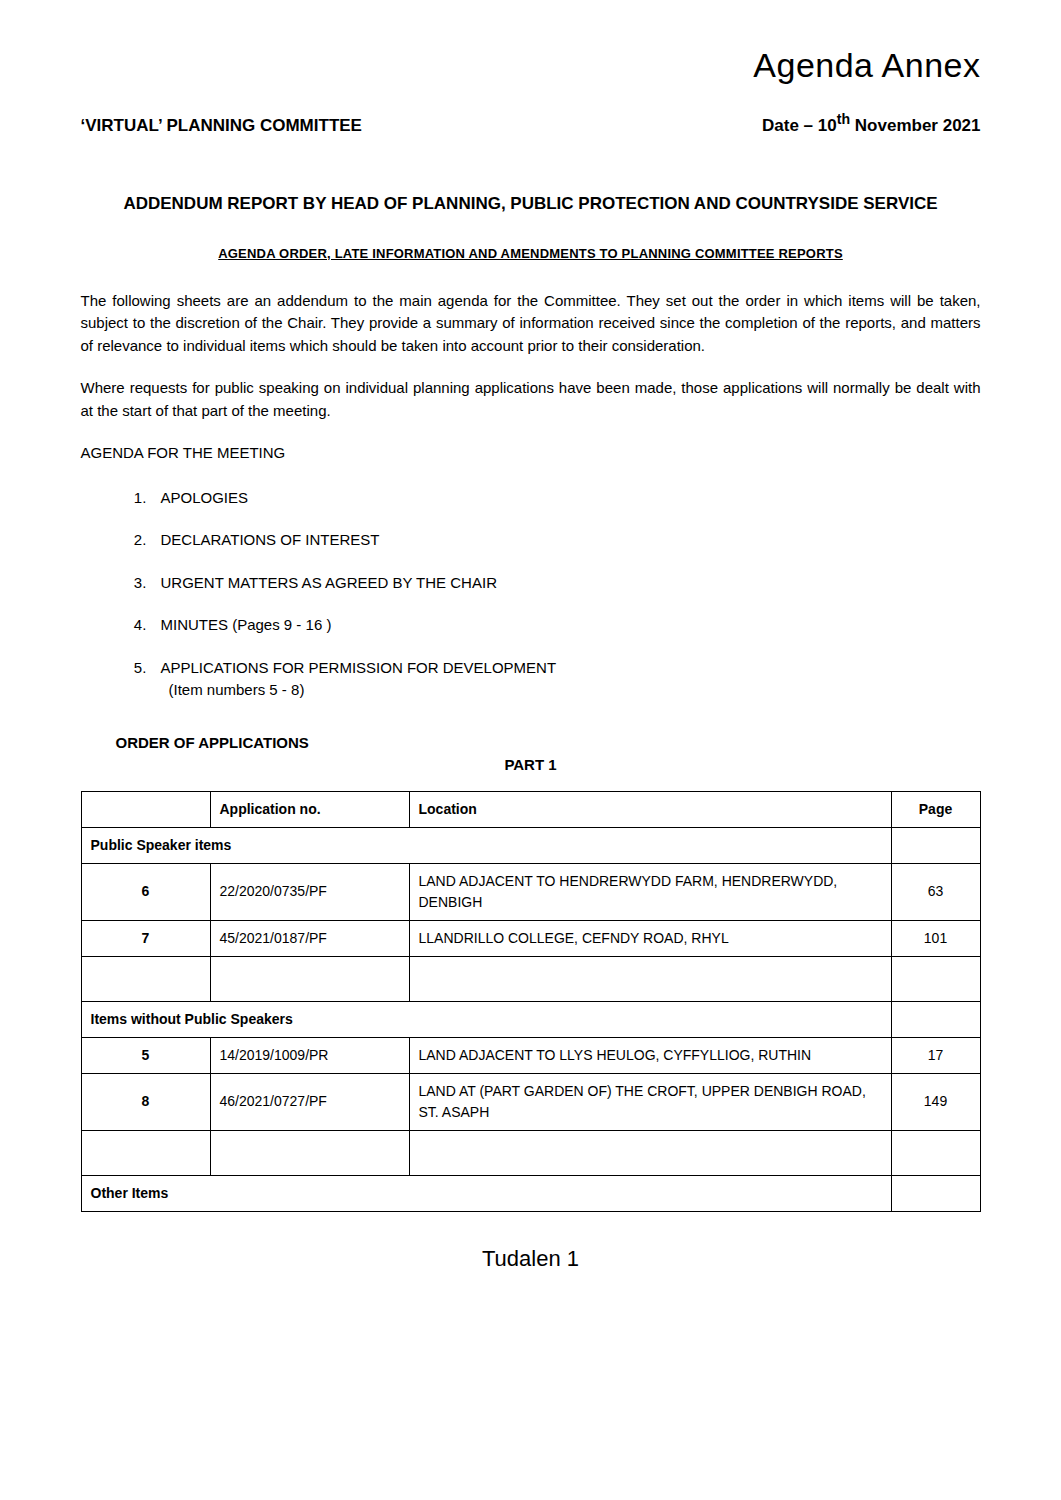Agenda Annex
‘VIRTUAL’ PLANNING COMMITTEE Date – 10th November 2021
ADDENDUM REPORT BY HEAD OF PLANNING, PUBLIC PROTECTION AND COUNTRYSIDE SERVICE
AGENDA ORDER, LATE INFORMATION AND AMENDMENTS TO PLANNING COMMITTEE REPORTS
The following sheets are an addendum to the main agenda for the Committee. They set out the order in which items will be taken, subject to the discretion of the Chair. They provide a summary of information received since the completion of the reports, and matters of relevance to individual items which should be taken into account prior to their consideration.
Where requests for public speaking on individual planning applications have been made, those applications will normally be dealt with at the start of that part of the meeting.
AGENDA FOR THE MEETING
APOLOGIES
DECLARATIONS OF INTEREST
URGENT MATTERS AS AGREED BY THE CHAIR
MINUTES (Pages 9 - 16 )
APPLICATIONS FOR PERMISSION FOR DEVELOPMENT (Item numbers 5 - 8)
ORDER OF APPLICATIONS
PART 1
| | Application no. | Location | Page |
| --- | --- | --- | --- |
| Public Speaker items | |
| 6 | 22/2020/0735/PF | LAND ADJACENT TO HENDRERWYDD FARM, HENDRERWYDD, DENBIGH | 63 |
| 7 | 45/2021/0187/PF | LLANDRILLO COLLEGE, CEFNDY ROAD, RHYL | 101 |
| Items without Public Speakers | |
| 5 | 14/2019/1009/PR | LAND ADJACENT TO LLYS HEULOG, CYFFYLLIOG, RUTHIN | 17 |
| 8 | 46/2021/0727/PF | LAND AT (PART GARDEN OF) THE CROFT, UPPER DENBIGH ROAD, ST. ASAPH | 149 |
| Other Items | |
Tudalen 1